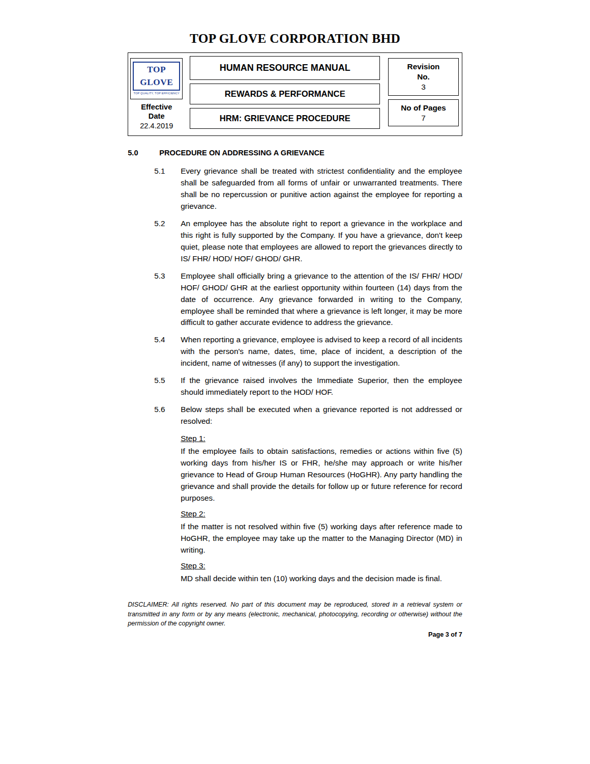TOP GLOVE CORPORATION BHD
| TOP GLOVE TOP QUALITY, TOP EFFICIENCY Effective Date 22.4.2019 | HUMAN RESOURCE MANUAL REWARDS & PERFORMANCE HRM: GRIEVANCE PROCEDURE | Revision No. 3 No of Pages 7 |
5.0 PROCEDURE ON ADDRESSING A GRIEVANCE
5.1
Every grievance shall be treated with strictest confidentiality and the employee shall be safeguarded from all forms of unfair or unwarranted treatments. There shall be no repercussion or punitive action against the employee for reporting a grievance.
5.2
An employee has the absolute right to report a grievance in the workplace and this right is fully supported by the Company. If you have a grievance, don't keep quiet, please note that employees are allowed to report the grievances directly to IS/ FHR/ HOD/ HOF/ GHOD/ GHR.
5.3
Employee shall officially bring a grievance to the attention of the IS/ FHR/ HOD/ HOF/ GHOD/ GHR at the earliest opportunity within fourteen (14) days from the date of occurrence. Any grievance forwarded in writing to the Company, employee shall be reminded that where a grievance is left longer, it may be more difficult to gather accurate evidence to address the grievance.
5.4
When reporting a grievance, employee is advised to keep a record of all incidents with the person's name, dates, time, place of incident, a description of the incident, name of witnesses (if any) to support the investigation.
5.5
If the grievance raised involves the Immediate Superior, then the employee should immediately report to the HOD/ HOF.
5.6
Below steps shall be executed when a grievance reported is not addressed or resolved:
Step 1:
If the employee fails to obtain satisfactions, remedies or actions within five (5) working days from his/her IS or FHR, he/she may approach or write his/her grievance to Head of Group Human Resources (HoGHR). Any party handling the grievance and shall provide the details for follow up or future reference for record purposes.
Step 2:
If the matter is not resolved within five (5) working days after reference made to HoGHR, the employee may take up the matter to the Managing Director (MD) in writing.
Step 3:
MD shall decide within ten (10) working days and the decision made is final.
DISCLAIMER: All rights reserved. No part of this document may be reproduced, stored in a retrieval system or transmitted in any form or by any means (electronic, mechanical, photocopying, recording or otherwise) without the permission of the copyright owner.
Page 3 of 7